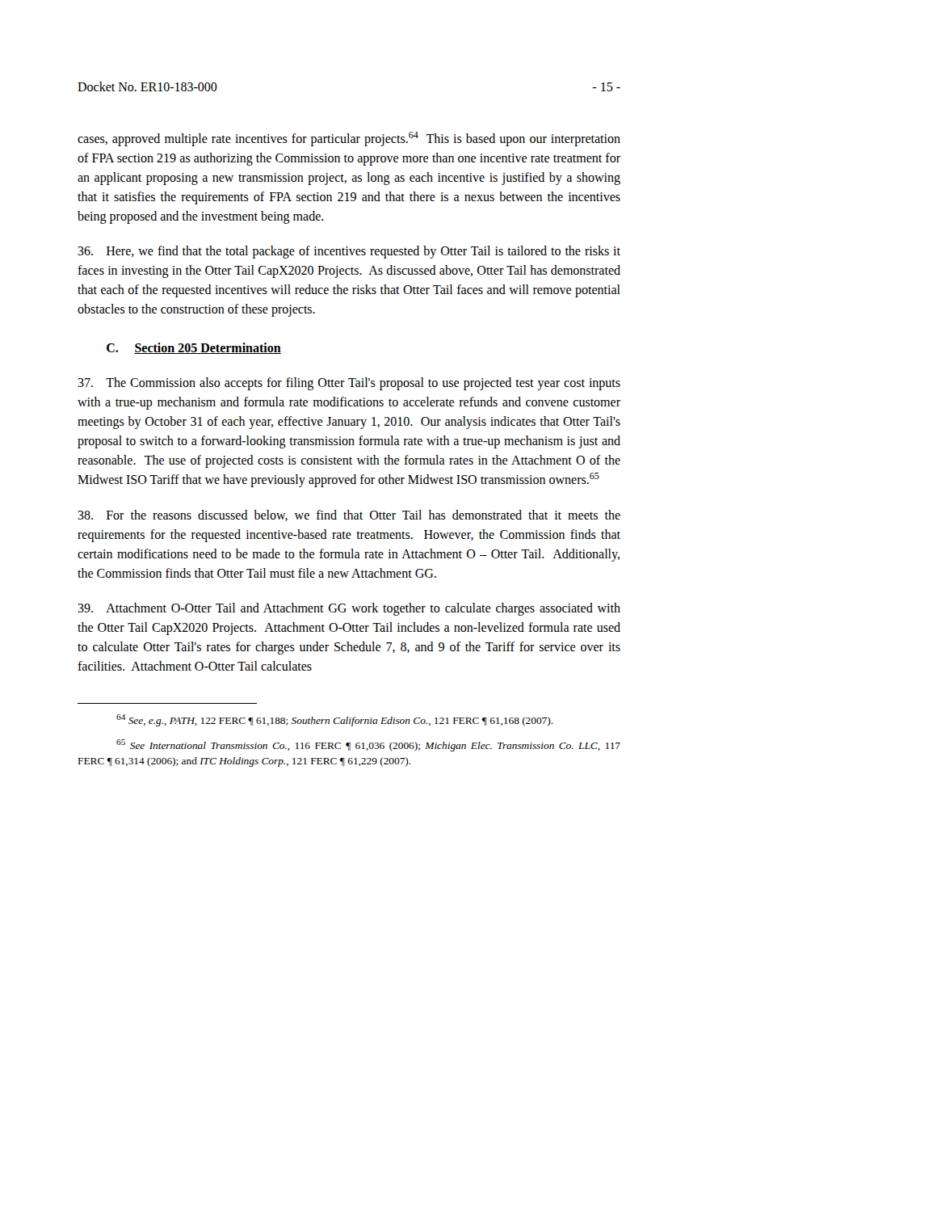Docket No. ER10-183-000 - 15 -
cases, approved multiple rate incentives for particular projects.64 This is based upon our interpretation of FPA section 219 as authorizing the Commission to approve more than one incentive rate treatment for an applicant proposing a new transmission project, as long as each incentive is justified by a showing that it satisfies the requirements of FPA section 219 and that there is a nexus between the incentives being proposed and the investment being made.
36. Here, we find that the total package of incentives requested by Otter Tail is tailored to the risks it faces in investing in the Otter Tail CapX2020 Projects. As discussed above, Otter Tail has demonstrated that each of the requested incentives will reduce the risks that Otter Tail faces and will remove potential obstacles to the construction of these projects.
C. Section 205 Determination
37. The Commission also accepts for filing Otter Tail's proposal to use projected test year cost inputs with a true-up mechanism and formula rate modifications to accelerate refunds and convene customer meetings by October 31 of each year, effective January 1, 2010. Our analysis indicates that Otter Tail's proposal to switch to a forward-looking transmission formula rate with a true-up mechanism is just and reasonable. The use of projected costs is consistent with the formula rates in the Attachment O of the Midwest ISO Tariff that we have previously approved for other Midwest ISO transmission owners.65
38. For the reasons discussed below, we find that Otter Tail has demonstrated that it meets the requirements for the requested incentive-based rate treatments. However, the Commission finds that certain modifications need to be made to the formula rate in Attachment O – Otter Tail. Additionally, the Commission finds that Otter Tail must file a new Attachment GG.
39. Attachment O-Otter Tail and Attachment GG work together to calculate charges associated with the Otter Tail CapX2020 Projects. Attachment O-Otter Tail includes a non-levelized formula rate used to calculate Otter Tail's rates for charges under Schedule 7, 8, and 9 of the Tariff for service over its facilities. Attachment O-Otter Tail calculates
64 See, e.g., PATH, 122 FERC ¶ 61,188; Southern California Edison Co., 121 FERC ¶ 61,168 (2007).
65 See International Transmission Co., 116 FERC ¶ 61,036 (2006); Michigan Elec. Transmission Co. LLC, 117 FERC ¶ 61,314 (2006); and ITC Holdings Corp., 121 FERC ¶ 61,229 (2007).